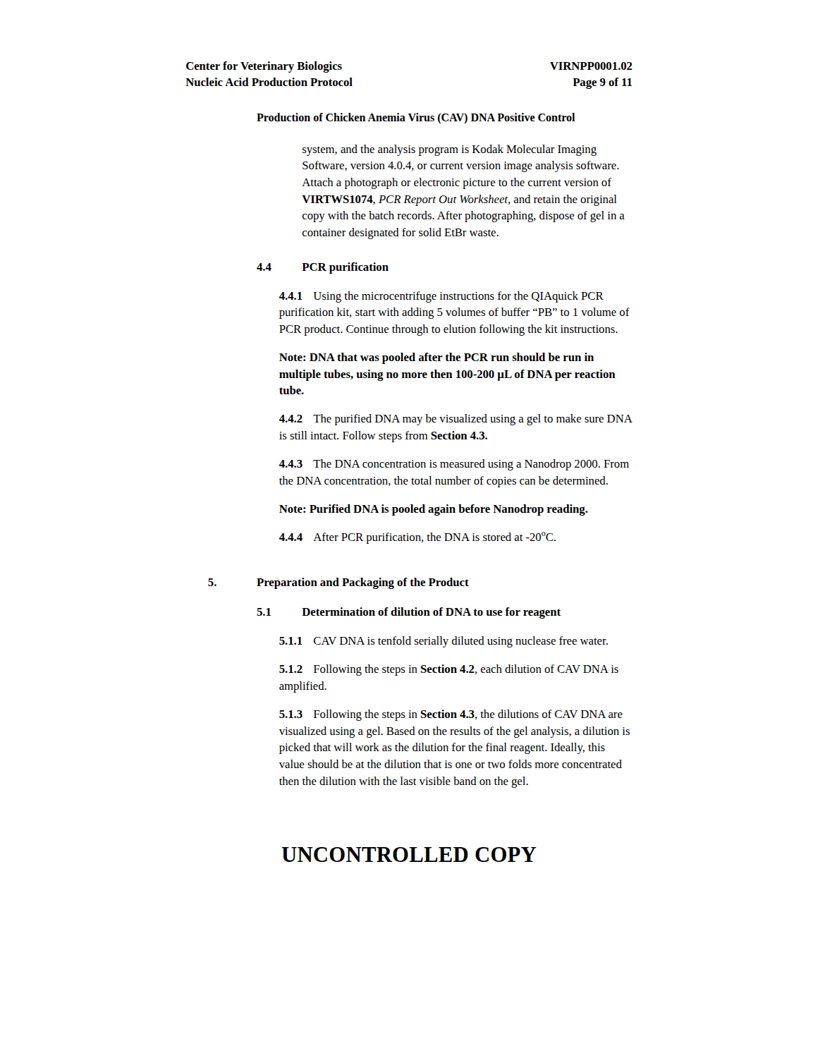| Center for Veterinary Biologics | VIRNPP0001.02 |
| Nucleic Acid Production Protocol | Page 9 of 11 |
Production of Chicken Anemia Virus (CAV) DNA Positive Control
system, and the analysis program is Kodak Molecular Imaging Software, version 4.0.4, or current version image analysis software. Attach a photograph or electronic picture to the current version of VIRTWS1074, PCR Report Out Worksheet, and retain the original copy with the batch records. After photographing, dispose of gel in a container designated for solid EtBr waste.
4.4 PCR purification
4.4.1 Using the microcentrifuge instructions for the QIAquick PCR purification kit, start with adding 5 volumes of buffer “PB” to 1 volume of PCR product. Continue through to elution following the kit instructions.
Note: DNA that was pooled after the PCR run should be run in multiple tubes, using no more then 100-200 µL of DNA per reaction tube.
4.4.2 The purified DNA may be visualized using a gel to make sure DNA is still intact. Follow steps from Section 4.3.
4.4.3 The DNA concentration is measured using a Nanodrop 2000. From the DNA concentration, the total number of copies can be determined.
Note: Purified DNA is pooled again before Nanodrop reading.
4.4.4 After PCR purification, the DNA is stored at -20oC.
5. Preparation and Packaging of the Product
5.1 Determination of dilution of DNA to use for reagent
5.1.1 CAV DNA is tenfold serially diluted using nuclease free water.
5.1.2 Following the steps in Section 4.2, each dilution of CAV DNA is amplified.
5.1.3 Following the steps in Section 4.3, the dilutions of CAV DNA are visualized using a gel. Based on the results of the gel analysis, a dilution is picked that will work as the dilution for the final reagent. Ideally, this value should be at the dilution that is one or two folds more concentrated then the dilution with the last visible band on the gel.
UNCONTROLLED COPY